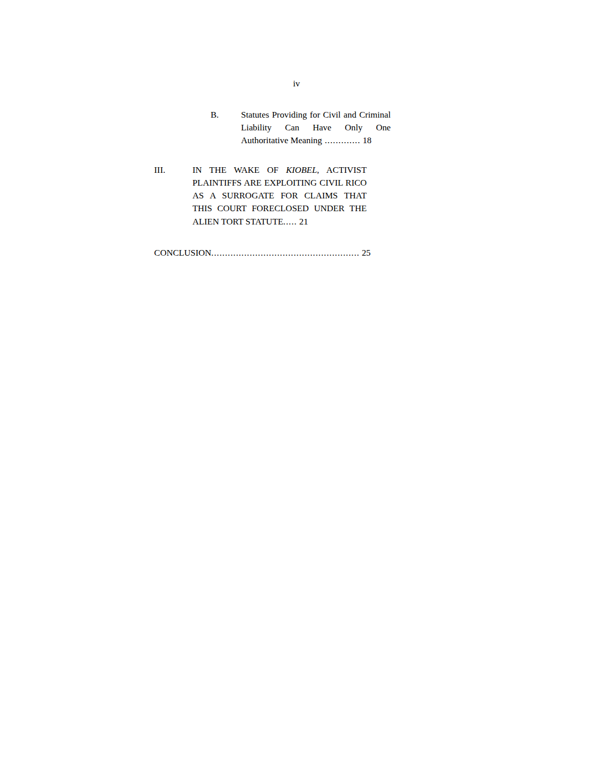iv
B. Statutes Providing for Civil and Criminal Liability Can Have Only One Authoritative Meaning ............. 18
III. IN THE WAKE OF KIOBEL, ACTIVIST PLAINTIFFS ARE EXPLOITING CIVIL RICO AS A SURROGATE FOR CLAIMS THAT THIS COURT FORECLOSED UNDER THE ALIEN TORT STATUTE..... 21
CONCLUSION...................................................... 25